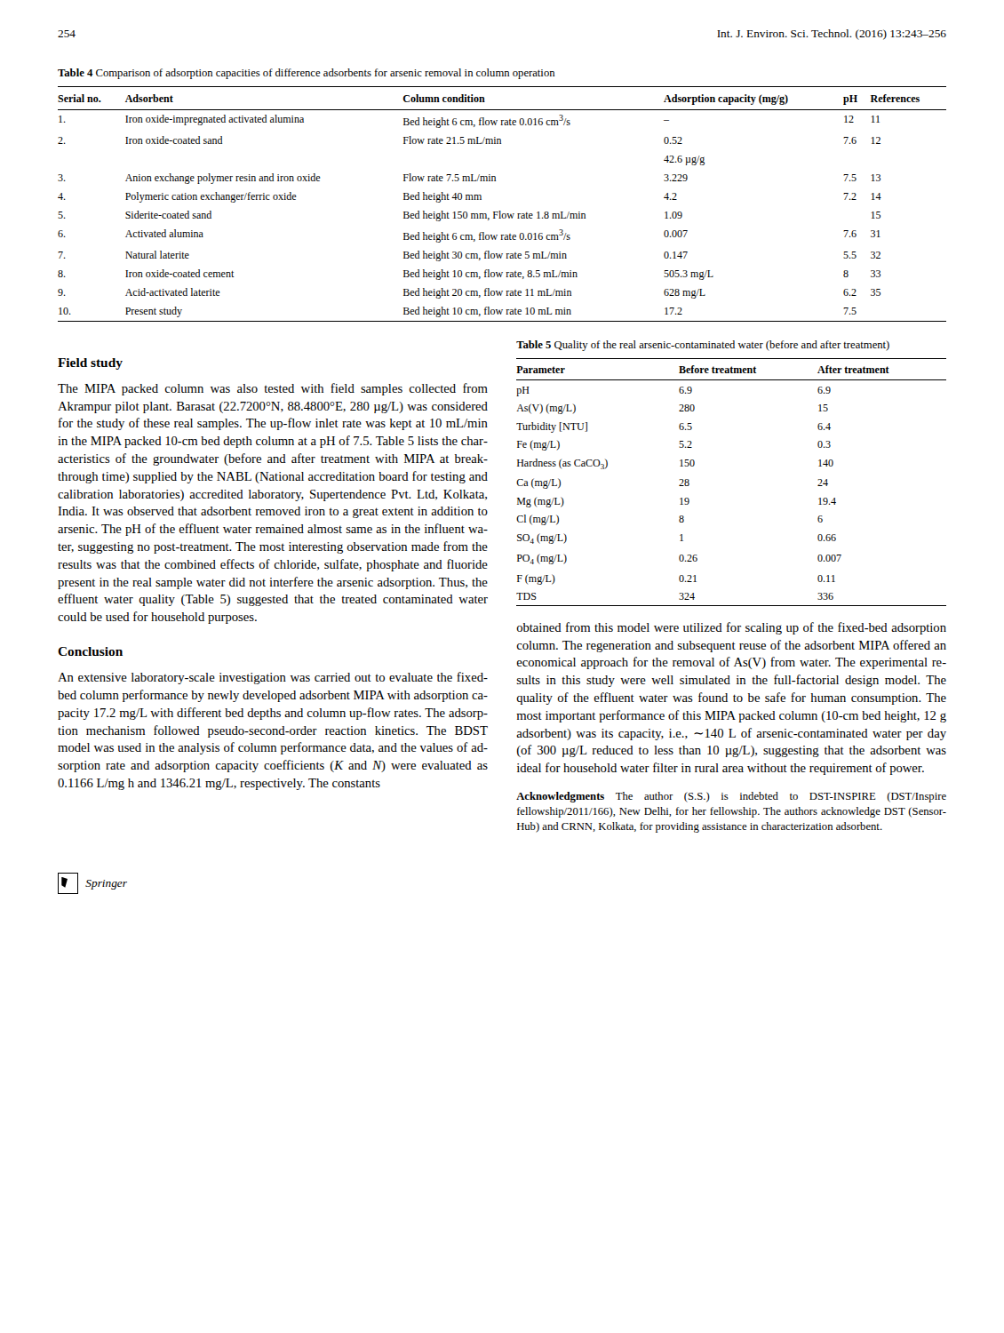254
Int. J. Environ. Sci. Technol. (2016) 13:243–256
Table 4 Comparison of adsorption capacities of difference adsorbents for arsenic removal in column operation
| Serial no. | Adsorbent | Column condition | Adsorption capacity (mg/g) | pH | References |
| --- | --- | --- | --- | --- | --- |
| 1. | Iron oxide-impregnated activated alumina | Bed height 6 cm, flow rate 0.016 cm 3 /s | – | 12 | 11 |
| 2. | Iron oxide-coated sand | Flow rate 21.5 mL/min | 0.52 | 7.6 | 12 |
| | | | 42.6 µg/g | | |
| 3. | Anion exchange polymer resin and iron oxide | Flow rate 7.5 mL/min | 3.229 | 7.5 | 13 |
| 4. | Polymeric cation exchanger/ferric oxide | Bed height 40 mm | 4.2 | 7.2 | 14 |
| 5. | Siderite-coated sand | Bed height 150 mm, Flow rate 1.8 mL/min | 1.09 | | 15 |
| 6. | Activated alumina | Bed height 6 cm, flow rate 0.016 cm 3 /s | 0.007 | 7.6 | 31 |
| 7. | Natural laterite | Bed height 30 cm, flow rate 5 mL/min | 0.147 | 5.5 | 32 |
| 8. | Iron oxide-coated cement | Bed height 10 cm, flow rate, 8.5 mL/min | 505.3 mg/L | 8 | 33 |
| 9. | Acid-activated laterite | Bed height 20 cm, flow rate 11 mL/min | 628 mg/L | 6.2 | 35 |
| 10. | Present study | Bed height 10 cm, flow rate 10 mL min | 17.2 | 7.5 | |
Field study
The MIPA packed column was also tested with field samples collected from Akrampur pilot plant. Barasat (22.7200°N, 88.4800°E, 280 µg/L) was considered for the study of these real samples. The up-flow inlet rate was kept at 10 mL/min in the MIPA packed 10-cm bed depth column at a pH of 7.5. Table 5 lists the characteristics of the groundwater (before and after treatment with MIPA at breakthrough time) supplied by the NABL (National accreditation board for testing and calibration laboratories) accredited laboratory, Supertendence Pvt. Ltd, Kolkata, India. It was observed that adsorbent removed iron to a great extent in addition to arsenic. The pH of the effluent water remained almost same as in the influent water, suggesting no post-treatment. The most interesting observation made from the results was that the combined effects of chloride, sulfate, phosphate and fluoride present in the real sample water did not interfere the arsenic adsorption. Thus, the effluent water quality (Table 5) suggested that the treated contaminated water could be used for household purposes.
Conclusion
An extensive laboratory-scale investigation was carried out to evaluate the fixed-bed column performance by newly developed adsorbent MIPA with adsorption capacity 17.2 mg/L with different bed depths and column up-flow rates. The adsorption mechanism followed pseudo-second-order reaction kinetics. The BDST model was used in the analysis of column performance data, and the values of adsorption rate and adsorption capacity coefficients (K and N) were evaluated as 0.1166 L/mg h and 1346.21 mg/L, respectively. The constants
Table 5 Quality of the real arsenic-contaminated water (before and after treatment)
| Parameter | Before treatment | After treatment |
| --- | --- | --- |
| pH | 6.9 | 6.9 |
| As(V) (mg/L) | 280 | 15 |
| Turbidity [NTU] | 6.5 | 6.4 |
| Fe (mg/L) | 5.2 | 0.3 |
| Hardness (as CaCO 3 ) | 150 | 140 |
| Ca (mg/L) | 28 | 24 |
| Mg (mg/L) | 19 | 19.4 |
| Cl (mg/L) | 8 | 6 |
| SO 4 (mg/L) | 1 | 0.66 |
| PO 4 (mg/L) | 0.26 | 0.007 |
| F (mg/L) | 0.21 | 0.11 |
| TDS | 324 | 336 |
obtained from this model were utilized for scaling up of the fixed-bed adsorption column. The regeneration and subsequent reuse of the adsorbent MIPA offered an economical approach for the removal of As(V) from water. The experimental results in this study were well simulated in the full-factorial design model. The quality of the effluent water was found to be safe for human consumption. The most important performance of this MIPA packed column (10-cm bed height, 12 g adsorbent) was its capacity, i.e., ∼140 L of arsenic-contaminated water per day (of 300 µg/L reduced to less than 10 µg/L), suggesting that the adsorbent was ideal for household water filter in rural area without the requirement of power.
Acknowledgments The author (S.S.) is indebted to DST-INSPIRE (DST/Inspire fellowship/2011/166), New Delhi, for her fellowship. The authors acknowledge DST (Sensor-Hub) and CRNN, Kolkata, for providing assistance in characterization adsorbent.
Springer